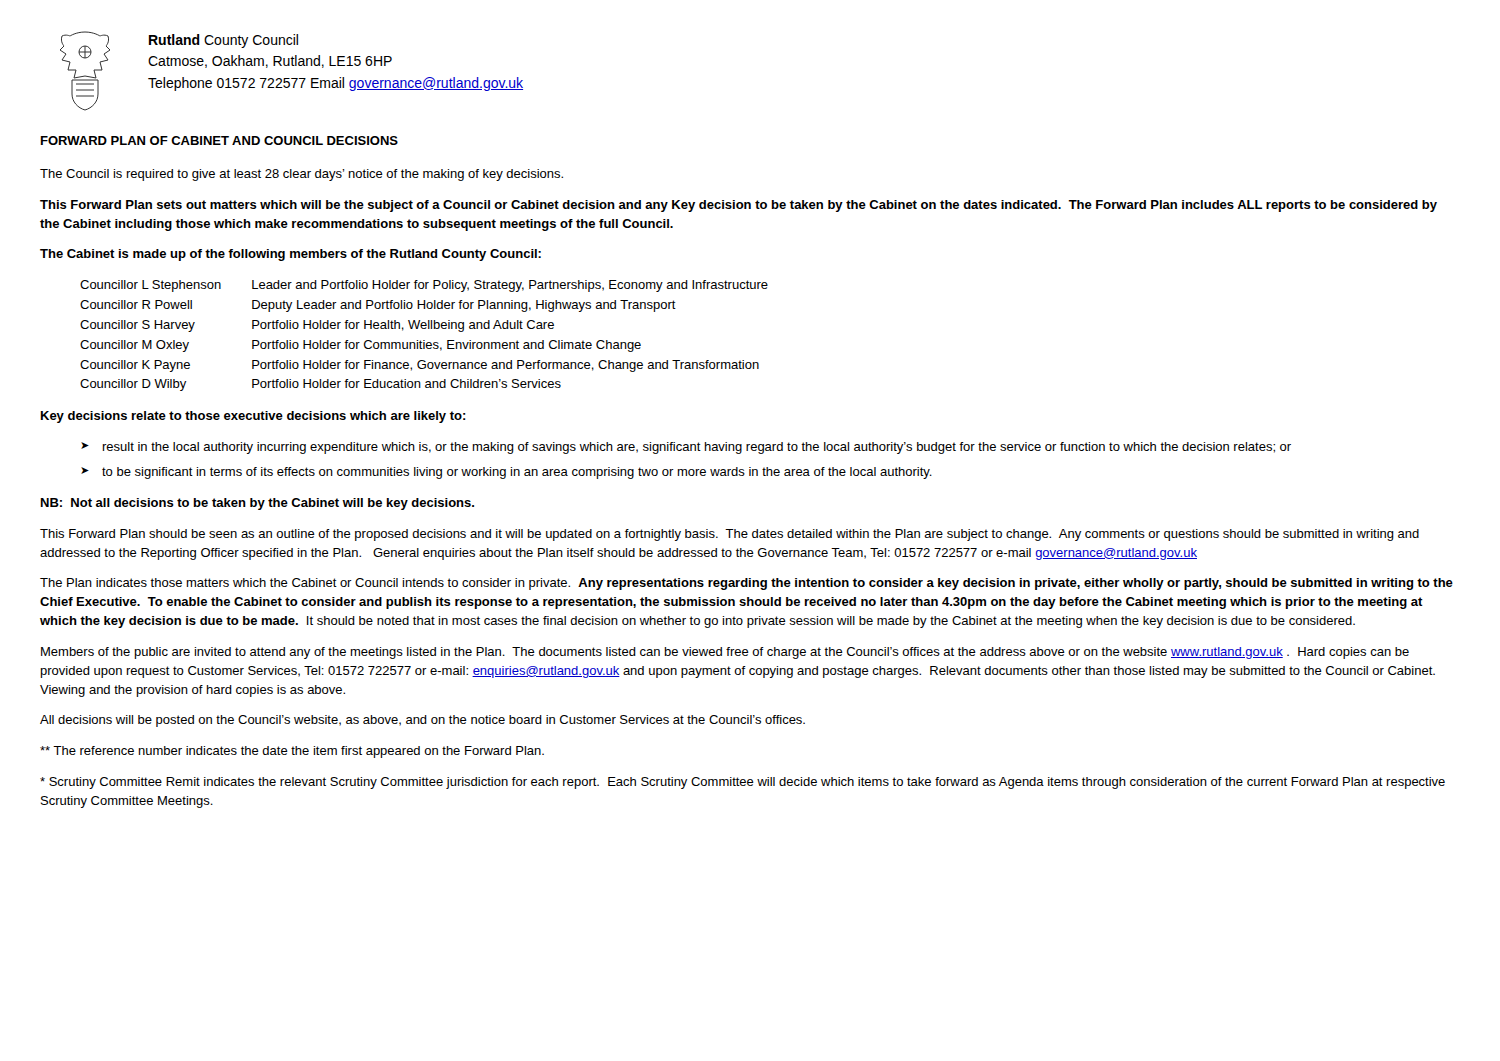Rutland County Council
Catmose, Oakham, Rutland, LE15 6HP
Telephone 01572 722577 Email governance@rutland.gov.uk
Forward Plan of Cabinet and Council Decisions
The Council is required to give at least 28 clear days’ notice of the making of key decisions.
This Forward Plan sets out matters which will be the subject of a Council or Cabinet decision and any Key decision to be taken by the Cabinet on the dates indicated. The Forward Plan includes ALL reports to be considered by the Cabinet including those which make recommendations to subsequent meetings of the full Council.
The Cabinet is made up of the following members of the Rutland County Council:
| Councillor L Stephenson | Leader and Portfolio Holder for Policy, Strategy, Partnerships, Economy and Infrastructure |
| Councillor R Powell | Deputy Leader and Portfolio Holder for Planning, Highways and Transport |
| Councillor S Harvey | Portfolio Holder for Health, Wellbeing and Adult Care |
| Councillor M Oxley | Portfolio Holder for Communities, Environment and Climate Change |
| Councillor K Payne | Portfolio Holder for Finance, Governance and Performance, Change and Transformation |
| Councillor D Wilby | Portfolio Holder for Education and Children’s Services |
Key decisions relate to those executive decisions which are likely to:
result in the local authority incurring expenditure which is, or the making of savings which are, significant having regard to the local authority’s budget for the service or function to which the decision relates; or
to be significant in terms of its effects on communities living or working in an area comprising two or more wards in the area of the local authority.
NB: Not all decisions to be taken by the Cabinet will be key decisions.
This Forward Plan should be seen as an outline of the proposed decisions and it will be updated on a fortnightly basis. The dates detailed within the Plan are subject to change. Any comments or questions should be submitted in writing and addressed to the Reporting Officer specified in the Plan. General enquiries about the Plan itself should be addressed to the Governance Team, Tel: 01572 722577 or e-mail governance@rutland.gov.uk
The Plan indicates those matters which the Cabinet or Council intends to consider in private. Any representations regarding the intention to consider a key decision in private, either wholly or partly, should be submitted in writing to the Chief Executive. To enable the Cabinet to consider and publish its response to a representation, the submission should be received no later than 4.30pm on the day before the Cabinet meeting which is prior to the meeting at which the key decision is due to be made. It should be noted that in most cases the final decision on whether to go into private session will be made by the Cabinet at the meeting when the key decision is due to be considered.
Members of the public are invited to attend any of the meetings listed in the Plan. The documents listed can be viewed free of charge at the Council’s offices at the address above or on the website www.rutland.gov.uk . Hard copies can be provided upon request to Customer Services, Tel: 01572 722577 or e-mail: enquiries@rutland.gov.uk and upon payment of copying and postage charges. Relevant documents other than those listed may be submitted to the Council or Cabinet. Viewing and the provision of hard copies is as above.
All decisions will be posted on the Council’s website, as above, and on the notice board in Customer Services at the Council’s offices.
** The reference number indicates the date the item first appeared on the Forward Plan.
* Scrutiny Committee Remit indicates the relevant Scrutiny Committee jurisdiction for each report. Each Scrutiny Committee will decide which items to take forward as Agenda items through consideration of the current Forward Plan at respective Scrutiny Committee Meetings.